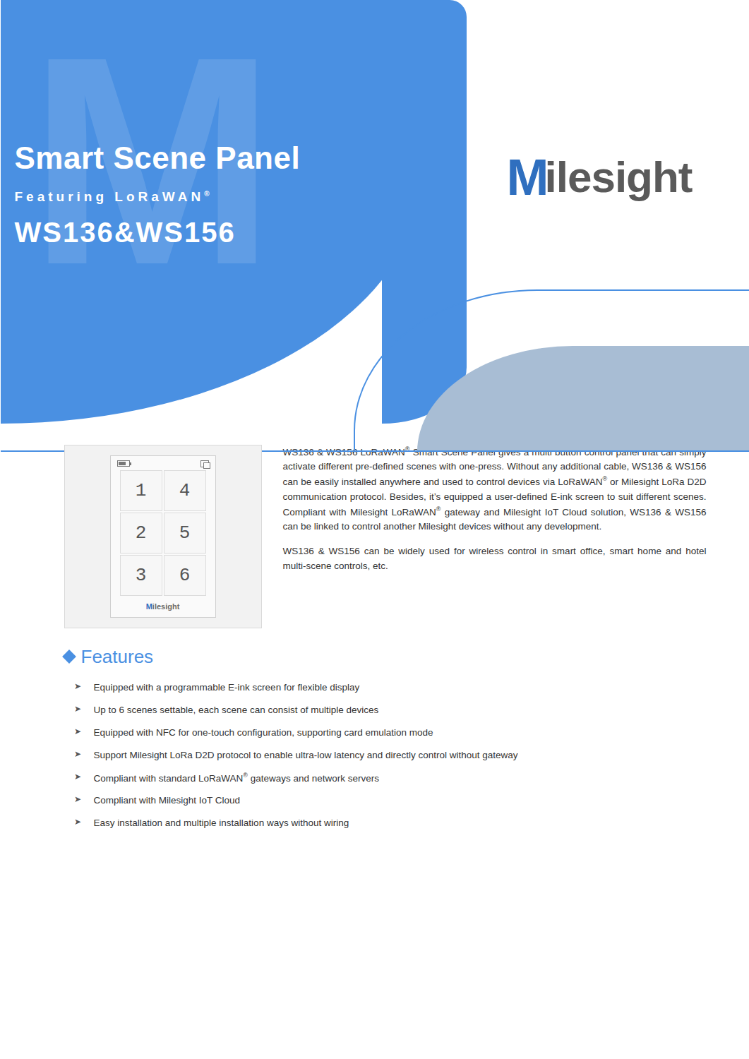M
Smart Scene Panel
Featuring LoRaWAN®
WS136&WS156
Milesight
1
4
2
5
3
6
Milesight
WS136 & WS156 LoRaWAN® Smart Scene Panel gives a multi button control panel that can simply activate different pre-defined scenes with one-press. Without any additional cable, WS136 & WS156 can be easily installed anywhere and used to control devices via LoRaWAN® or Milesight LoRa D2D communication protocol. Besides, it’s equipped a user-defined E-ink screen to suit different scenes. Compliant with Milesight LoRaWAN® gateway and Milesight IoT Cloud solution, WS136 & WS156 can be linked to control another Milesight devices without any development.
WS136 & WS156 can be widely used for wireless control in smart office, smart home and hotel multi-scene controls, etc.
Features
Equipped with a programmable E-ink screen for flexible display
Up to 6 scenes settable, each scene can consist of multiple devices
Equipped with NFC for one-touch configuration, supporting card emulation mode
Support Milesight LoRa D2D protocol to enable ultra-low latency and directly control without gateway
Compliant with standard LoRaWAN® gateways and network servers
Compliant with Milesight IoT Cloud
Easy installation and multiple installation ways without wiring